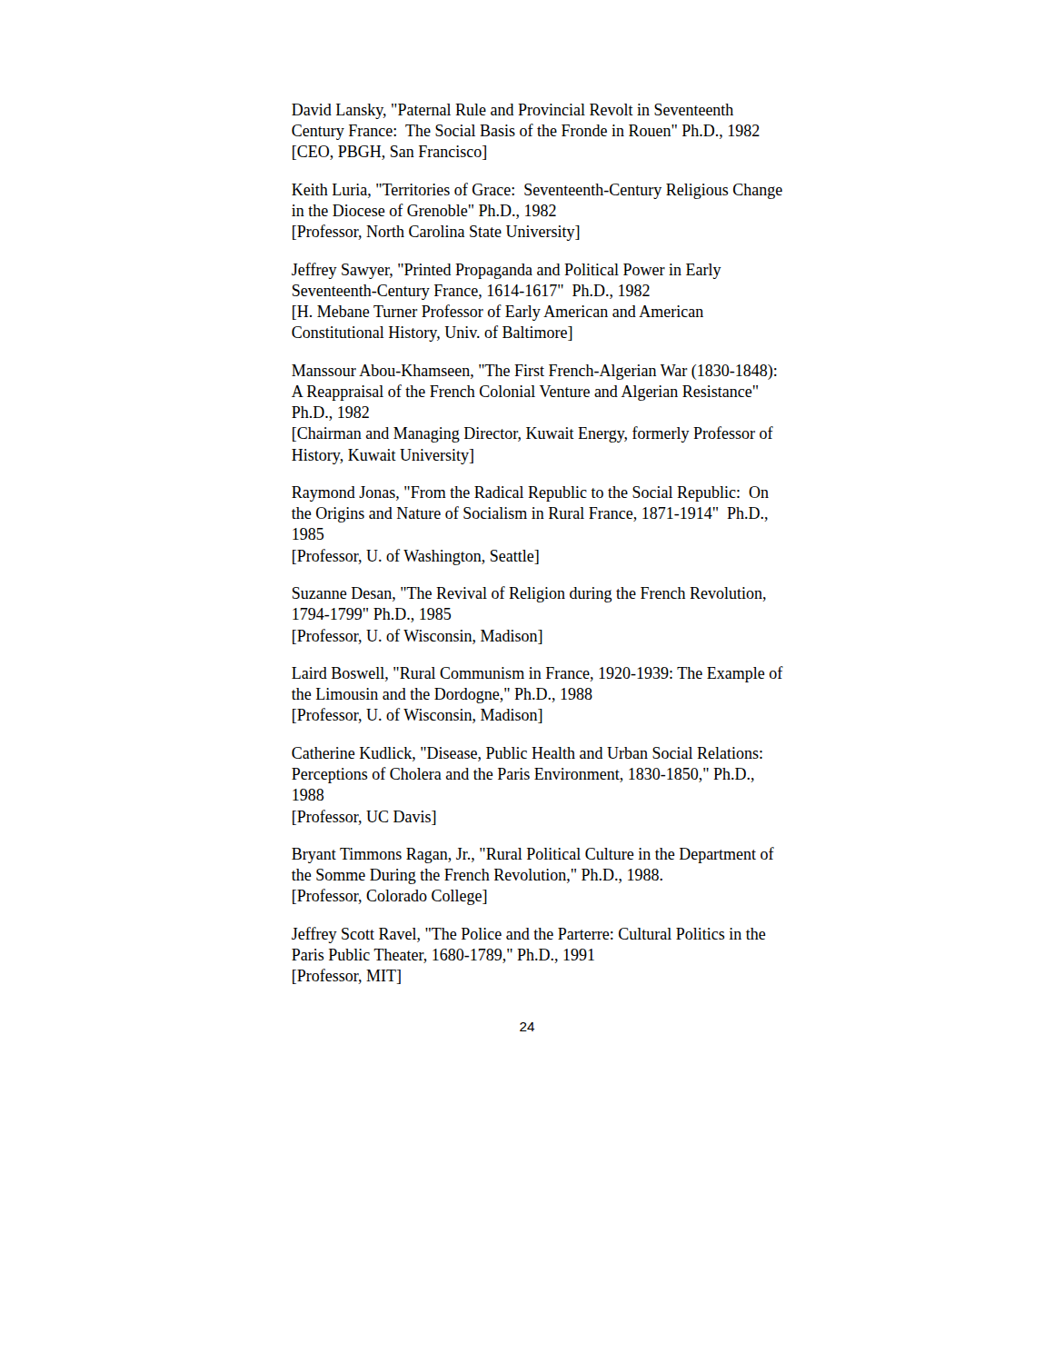David Lansky, "Paternal Rule and Provincial Revolt in Seventeenth Century France: The Social Basis of the Fronde in Rouen" Ph.D., 1982
[CEO, PBGH, San Francisco]
Keith Luria, "Territories of Grace: Seventeenth-Century Religious Change in the Diocese of Grenoble" Ph.D., 1982
[Professor, North Carolina State University]
Jeffrey Sawyer, "Printed Propaganda and Political Power in Early Seventeenth-Century France, 1614-1617" Ph.D., 1982
[H. Mebane Turner Professor of Early American and American Constitutional History, Univ. of Baltimore]
Manssour Abou-Khamseen, "The First French-Algerian War (1830-1848): A Reappraisal of the French Colonial Venture and Algerian Resistance" Ph.D., 1982
[Chairman and Managing Director, Kuwait Energy, formerly Professor of History, Kuwait University]
Raymond Jonas, "From the Radical Republic to the Social Republic: On the Origins and Nature of Socialism in Rural France, 1871-1914" Ph.D., 1985
[Professor, U. of Washington, Seattle]
Suzanne Desan, "The Revival of Religion during the French Revolution, 1794-1799" Ph.D., 1985
[Professor, U. of Wisconsin, Madison]
Laird Boswell, "Rural Communism in France, 1920-1939: The Example of the Limousin and the Dordogne," Ph.D., 1988
[Professor, U. of Wisconsin, Madison]
Catherine Kudlick, "Disease, Public Health and Urban Social Relations: Perceptions of Cholera and the Paris Environment, 1830-1850," Ph.D., 1988
[Professor, UC Davis]
Bryant Timmons Ragan, Jr., "Rural Political Culture in the Department of the Somme During the French Revolution," Ph.D., 1988.
[Professor, Colorado College]
Jeffrey Scott Ravel, "The Police and the Parterre: Cultural Politics in the Paris Public Theater, 1680-1789," Ph.D., 1991
[Professor, MIT]
24